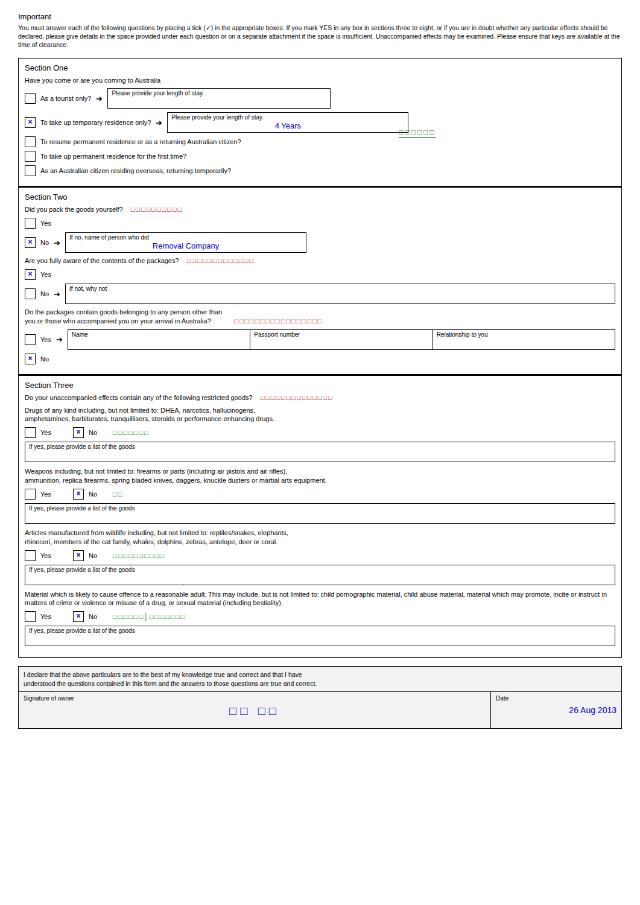Important
You must answer each of the following questions by placing a tick (✓) in the appropriate boxes. If you mark YES in any box in sections three to eight, or if you are in doubt whether any particular effects should be declared, please give details in the space provided under each question or on a separate attachment if the space is insufficient. Unaccompanied effects may be examined. Please ensure that keys are available at the time of clearance.
Section One
Have you come or are you coming to Australia
As a tourist only? ➔
Please provide your length of stay
To take up temporary residence only? ➔
Please provide your length of stay 4 Years
□□□□□□
To resume permanent residence or as a returning Australian citizen?
To take up permanent residence for the first time?
As an Australian citizen residing overseas, returning temporarily?
Section Two
Did you pack the goods yourself? □□□□□□□□□□
Yes
No ➔
If no, name of person who did Removal Company
Are you fully aware of the contents of the packages? □□□□□□□□□□□□□
Yes
No ➔
If not, why not
Do the packages contain goods belonging to any person other than
you or those who accompanied you on your arrival in Australia? □□□□□□□□□□□□□□□□□
Yes ➔
Name
Passport number
Relationship to you
No
Section Three
Do your unaccompanied effects contain any of the following restricted goods? □□□□□□□□□□□□□□
Drugs of any kind including, but not limited to: DHEA, narcotics, hallucinogens,
amphetamines, barbiturates, tranquillisers, steroids or performance enhancing drugs.
Yes No □□□□□□□
If yes, please provide a list of the goods
Weapons including, but not limited to: firearms or parts (including air pistols and air rifles),
ammunition, replica firearms, spring bladed knives, daggers, knuckle dusters or martial arts equipment.
Yes No □□
If yes, please provide a list of the goods
Articles manufactured from wildlife including, but not limited to: reptiles/snakes, elephants,
rhinoceri, members of the cat family, whales, dolphins, zebras, antelope, deer or coral.
Yes No □□□□□□□□□□
If yes, please provide a list of the goods ,
Material which is likely to cause offence to a reasonable adult. This may include, but is not limited to: child pornographic material, child abuse material, material which may promote, incite or instruct in matters of crime or violence or misuse of a drug, or sexual material (including bestiality).
Yes No □□□□□□│□□□□□□□
If yes, please provide a list of the goods
I declare that the above particulars are to the best of my knowledge true and correct and that I have
understood the questions contained in this form and the answers to those questions are true and correct.
Signature of owner
□□ □□
Date
26 Aug 2013